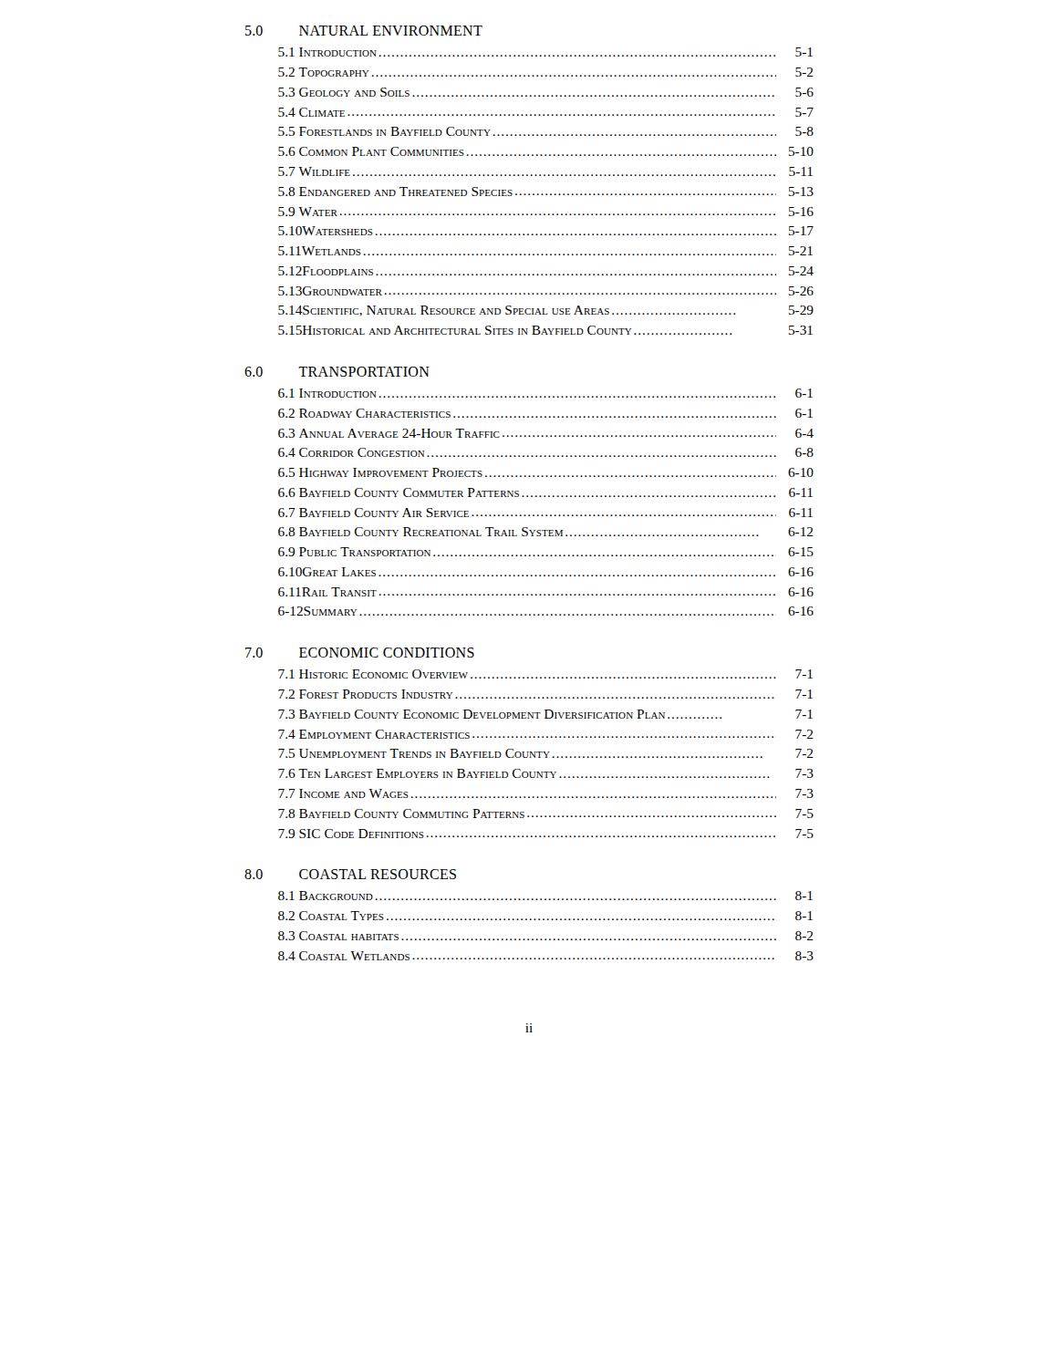5.0
NATURAL ENVIRONMENT
5.1 Introduction.................................................................................................................. 5-1
5.2 Topography..................................................................................................................... 5-2
5.3 Geology and Soils....................................................................................................... 5-6
5.4 Climate............................................................................................................................. 5-7
5.5 Forestlands in Bayfield County....................................................................... 5-8
5.6 Common Plant Communities............................................................................. 5-10
5.7 Wildlife........................................................................................................................... 5-11
5.8 Endangered and Threatened Species.............................................................. 5-13
5.9 Water............................................................................................................................... 5-16
5.10 Watersheds................................................................................................................. 5-17
5.11 Wetlands....................................................................................................................... 5-21
5.12 Floodplains................................................................................................................. 5-24
5.13 Groundwater........................................................................................................... 5-26
5.14 Scientific, Natural Resource and Special use Areas............................. 5-29
5.15 Historical and Architectural Sites in Bayfield County....................... 5-31
6.0
TRANSPORTATION
6.1 Introduction.................................................................................................................. 6-1
6.2 Roadway Characteristics............................................................................. 6-1
6.3 Annual Average 24-Hour Traffic................................................................. 6-4
6.4 Corridor Congestion................................................................................................. 6-8
6.5 Highway Improvement Projects..................................................................... 6-10
6.6 Bayfield County Commuter Patterns............................................................. 6-11
6.7 Bayfield County Air Service............................................................................. 6-11
6.8 Bayfield County Recreational Trail System............................................. 6-12
6.9 Public Transportation................................................................................................. 6-15
6.10 Great Lakes................................................................................................................. 6-16
6.11 Rail Transit................................................................................................................. 6-16
6-12 Summary....................................................................................................................... 6-16
7.0
ECONOMIC CONDITIONS
7.1 Historic Economic Overview............................................................................. 7-1
7.2 Forest Products Industry............................................................................. 7-1
7.3 Bayfield County Economic Development Diversification Plan............. 7-1
7.4 Employment Characteristics............................................................................. 7-2
7.5 Unemployment Trends in Bayfield County................................................. 7-2
7.6 Ten Largest Employers in Bayfield County................................................. 7-3
7.7 Income and Wages................................................................................................. 7-3
7.8 Bayfield County Commuting Patterns............................................................. 7-5
7.9 SIC Code Definitions................................................................................................. 7-5
8.0
COASTAL RESOURCES
8.1 Background..................................................................................................................... 8-1
8.2 Coastal Types................................................................................................................. 8-1
8.3 Coastal habitats................................................................................................. 8-2
8.4 Coastal Wetlands................................................................................................. 8-3
ii